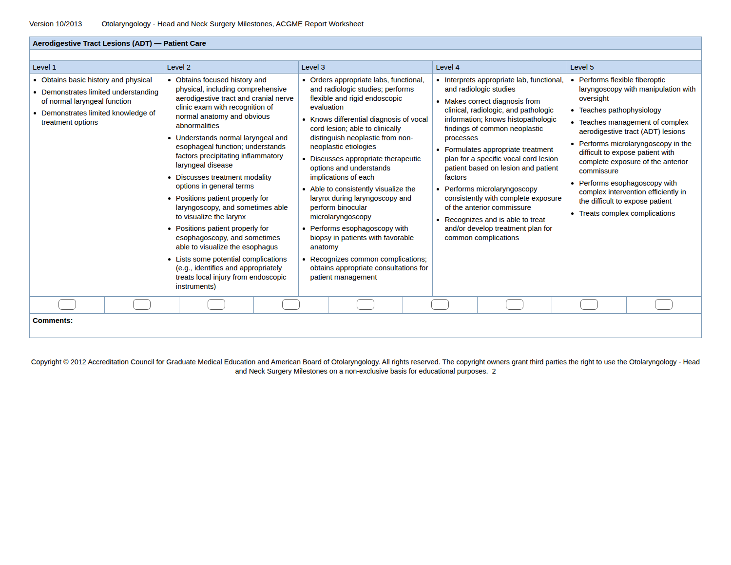Version 10/2013
Otolaryngology - Head and Neck Surgery Milestones, ACGME Report Worksheet
| Aerodigestive Tract Lesions (ADT) — Patient Care |
| Level 1 | Level 2 | Level 3 | Level 4 | Level 5 |
| Obtains basic history and physical Demonstrates limited understanding of normal laryngeal function Demonstrates limited knowledge of treatment options | Obtains focused history and physical, including comprehensive aerodigestive tract and cranial nerve clinic exam with recognition of normal anatomy and obvious abnormalities Understands normal laryngeal and esophageal function; understands factors precipitating inflammatory laryngeal disease Discusses treatment modality options in general terms Positions patient properly for laryngoscopy, and sometimes able to visualize the larynx Positions patient properly for esophagoscopy, and sometimes able to visualize the esophagus Lists some potential complications (e.g., identifies and appropriately treats local injury from endoscopic instruments) | Orders appropriate labs, functional, and radiologic studies; performs flexible and rigid endoscopic evaluation Knows differential diagnosis of vocal cord lesion; able to clinically distinguish neoplastic from non-neoplastic etiologies Discusses appropriate therapeutic options and understands implications of each Able to consistently visualize the larynx during laryngoscopy and perform binocular microlaryngoscopy Performs esophagoscopy with biopsy in patients with favorable anatomy Recognizes common complications; obtains appropriate consultations for patient management | Interprets appropriate lab, functional, and radiologic studies Makes correct diagnosis from clinical, radiologic, and pathologic information; knows histopathologic findings of common neoplastic processes Formulates appropriate treatment plan for a specific vocal cord lesion patient based on lesion and patient factors Performs microlaryngoscopy consistently with complete exposure of the anterior commissure Recognizes and is able to treat and/or develop treatment plan for common complications | Performs flexible fiberoptic laryngoscopy with manipulation with oversight Teaches pathophysiology Teaches management of complex aerodigestive tract (ADT) lesions Performs microlaryngoscopy in the difficult to expose patient with complete exposure of the anterior commissure Performs esophagoscopy with complex intervention efficiently in the difficult to expose patient Treats complex complications |
| Comments: |
Copyright © 2012 Accreditation Council for Graduate Medical Education and American Board of Otolaryngology. All rights reserved. The copyright owners grant third parties the right to use the Otolaryngology - Head and Neck Surgery Milestones on a non-exclusive basis for educational purposes. 2